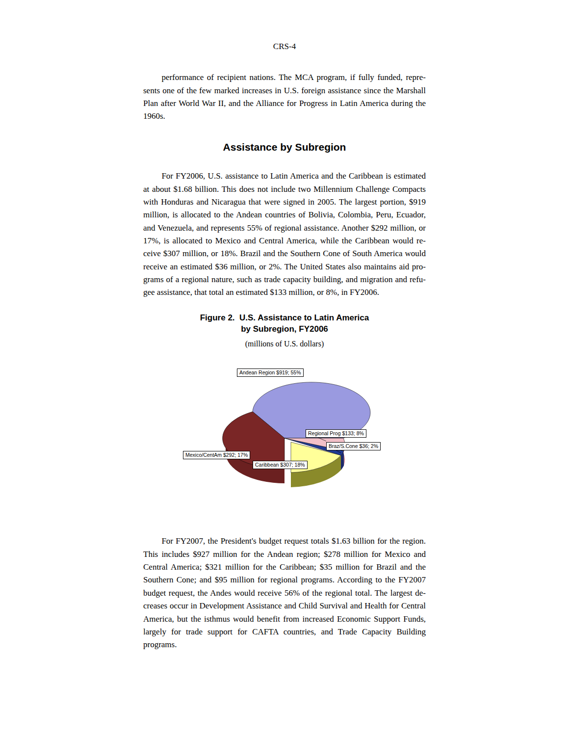CRS-4
performance of recipient nations. The MCA program, if fully funded, represents one of the few marked increases in U.S. foreign assistance since the Marshall Plan after World War II, and the Alliance for Progress in Latin America during the 1960s.
Assistance by Subregion
For FY2006, U.S. assistance to Latin America and the Caribbean is estimated at about $1.68 billion. This does not include two Millennium Challenge Compacts with Honduras and Nicaragua that were signed in 2005. The largest portion, $919 million, is allocated to the Andean countries of Bolivia, Colombia, Peru, Ecuador, and Venezuela, and represents 55% of regional assistance. Another $292 million, or 17%, is allocated to Mexico and Central America, while the Caribbean would receive $307 million, or 18%. Brazil and the Southern Cone of South America would receive an estimated $36 million, or 2%. The United States also maintains aid programs of a regional nature, such as trade capacity building, and migration and refugee assistance, that total an estimated $133 million, or 8%, in FY2006.
Figure 2. U.S. Assistance to Latin America
by Subregion, FY2006
(millions of U.S. dollars)
Andean Region $919; 55%
Regional Prog $133; 8%
Braz/S.Cone $36; 2%
Mexico/CentAm $292; 17%
Caribbean $307; 18%
For FY2007, the President's budget request totals $1.63 billion for the region. This includes $927 million for the Andean region; $278 million for Mexico and Central America; $321 million for the Caribbean; $35 million for Brazil and the Southern Cone; and $95 million for regional programs. According to the FY2007 budget request, the Andes would receive 56% of the regional total. The largest decreases occur in Development Assistance and Child Survival and Health for Central America, but the isthmus would benefit from increased Economic Support Funds, largely for trade support for CAFTA countries, and Trade Capacity Building programs.